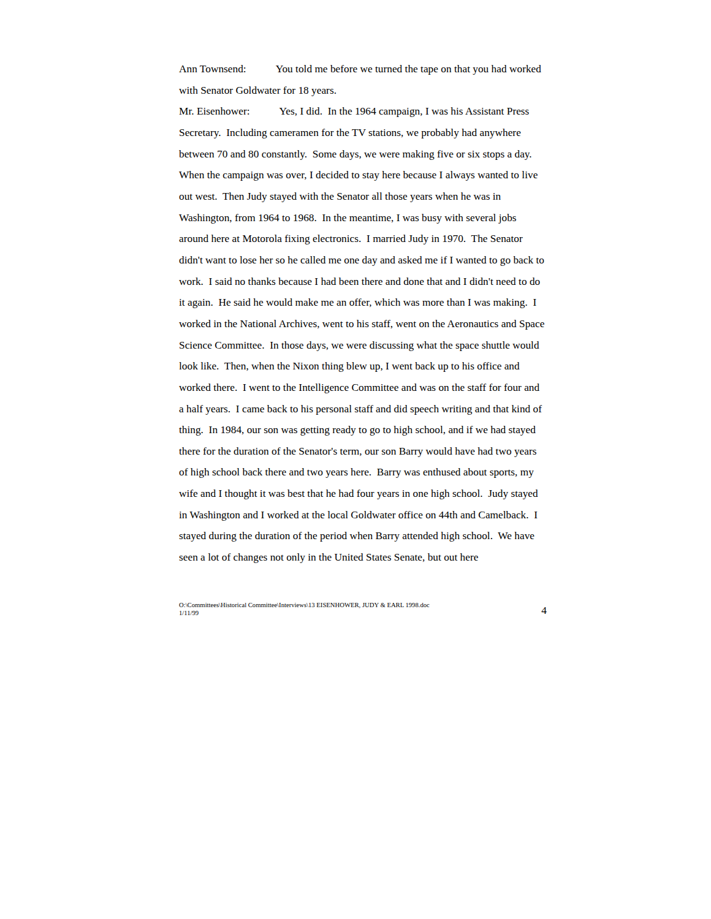Ann Townsend: You told me before we turned the tape on that you had worked with Senator Goldwater for 18 years.
Mr. Eisenhower: Yes, I did. In the 1964 campaign, I was his Assistant Press Secretary. Including cameramen for the TV stations, we probably had anywhere between 70 and 80 constantly. Some days, we were making five or six stops a day. When the campaign was over, I decided to stay here because I always wanted to live out west. Then Judy stayed with the Senator all those years when he was in Washington, from 1964 to 1968. In the meantime, I was busy with several jobs around here at Motorola fixing electronics. I married Judy in 1970. The Senator didn't want to lose her so he called me one day and asked me if I wanted to go back to work. I said no thanks because I had been there and done that and I didn't need to do it again. He said he would make me an offer, which was more than I was making. I worked in the National Archives, went to his staff, went on the Aeronautics and Space Science Committee. In those days, we were discussing what the space shuttle would look like. Then, when the Nixon thing blew up, I went back up to his office and worked there. I went to the Intelligence Committee and was on the staff for four and a half years. I came back to his personal staff and did speech writing and that kind of thing. In 1984, our son was getting ready to go to high school, and if we had stayed there for the duration of the Senator's term, our son Barry would have had two years of high school back there and two years here. Barry was enthused about sports, my wife and I thought it was best that he had four years in one high school. Judy stayed in Washington and I worked at the local Goldwater office on 44th and Camelback. I stayed during the duration of the period when Barry attended high school. We have seen a lot of changes not only in the United States Senate, but out here
O:\Committees\Historical Committee\Interviews\13 EISENHOWER, JUDY & EARL 1998.doc
1/11/99
4